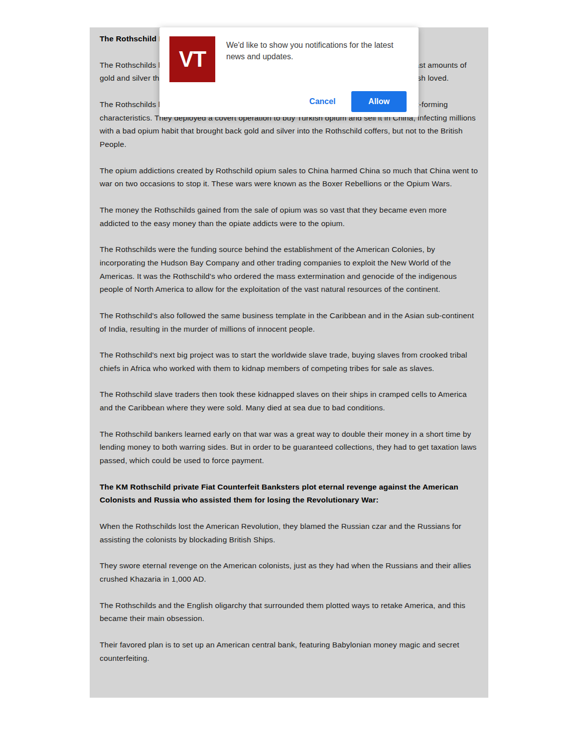The Rothschild Khazarian Mafia (KM) and the Babylonian Money Magic of the KM:
The Rothschilds bribed the British Monarchy and Parliament to allow them to recover the vast amounts of gold and silver that had been paid to China for tea, high-quality silk and spices that the British loved.
The Rothschilds learned from their Chinese contacts about the power of opium and its habit-forming characteristics. They deployed a covert operation to buy Turkish opium and sell it in China, infecting millions with a bad opium habit that brought back gold and silver into the Rothschild coffers, but not to the British People.
The opium addictions created by Rothschild opium sales to China harmed China so much that China went to war on two occasions to stop it. These wars were known as the Boxer Rebellions or the Opium Wars.
The money the Rothschilds gained from the sale of opium was so vast that they became even more addicted to the easy money than the opiate addicts were to the opium.
The Rothschilds were the funding source behind the establishment of the American Colonies, by incorporating the Hudson Bay Company and other trading companies to exploit the New World of the Americas. It was the Rothschild's who ordered the mass extermination and genocide of the indigenous people of North America to allow for the exploitation of the vast natural resources of the continent.
The Rothschild's also followed the same business template in the Caribbean and in the Asian sub-continent of India, resulting in the murder of millions of innocent people.
The Rothschild's next big project was to start the worldwide slave trade, buying slaves from crooked tribal chiefs in Africa who worked with them to kidnap members of competing tribes for sale as slaves.
The Rothschild slave traders then took these kidnapped slaves on their ships in cramped cells to America and the Caribbean where they were sold. Many died at sea due to bad conditions.
The Rothschild bankers learned early on that war was a great way to double their money in a short time by lending money to both warring sides. But in order to be guaranteed collections, they had to get taxation laws passed, which could be used to force payment.
The KM Rothschild private Fiat Counterfeit Banksters plot eternal revenge against the American Colonists and Russia who assisted them for losing the Revolutionary War:
When the Rothschilds lost the American Revolution, they blamed the Russian czar and the Russians for assisting the colonists by blockading British Ships.
They swore eternal revenge on the American colonists, just as they had when the Russians and their allies crushed Khazaria in 1,000 AD.
The Rothschilds and the English oligarchy that surrounded them plotted ways to retake America, and this became their main obsession.
Their favored plan is to set up an American central bank, featuring Babylonian money magic and secret counterfeiting.
VT
We'd like to show you notifications for the latest news and updates.
Cancel Allow